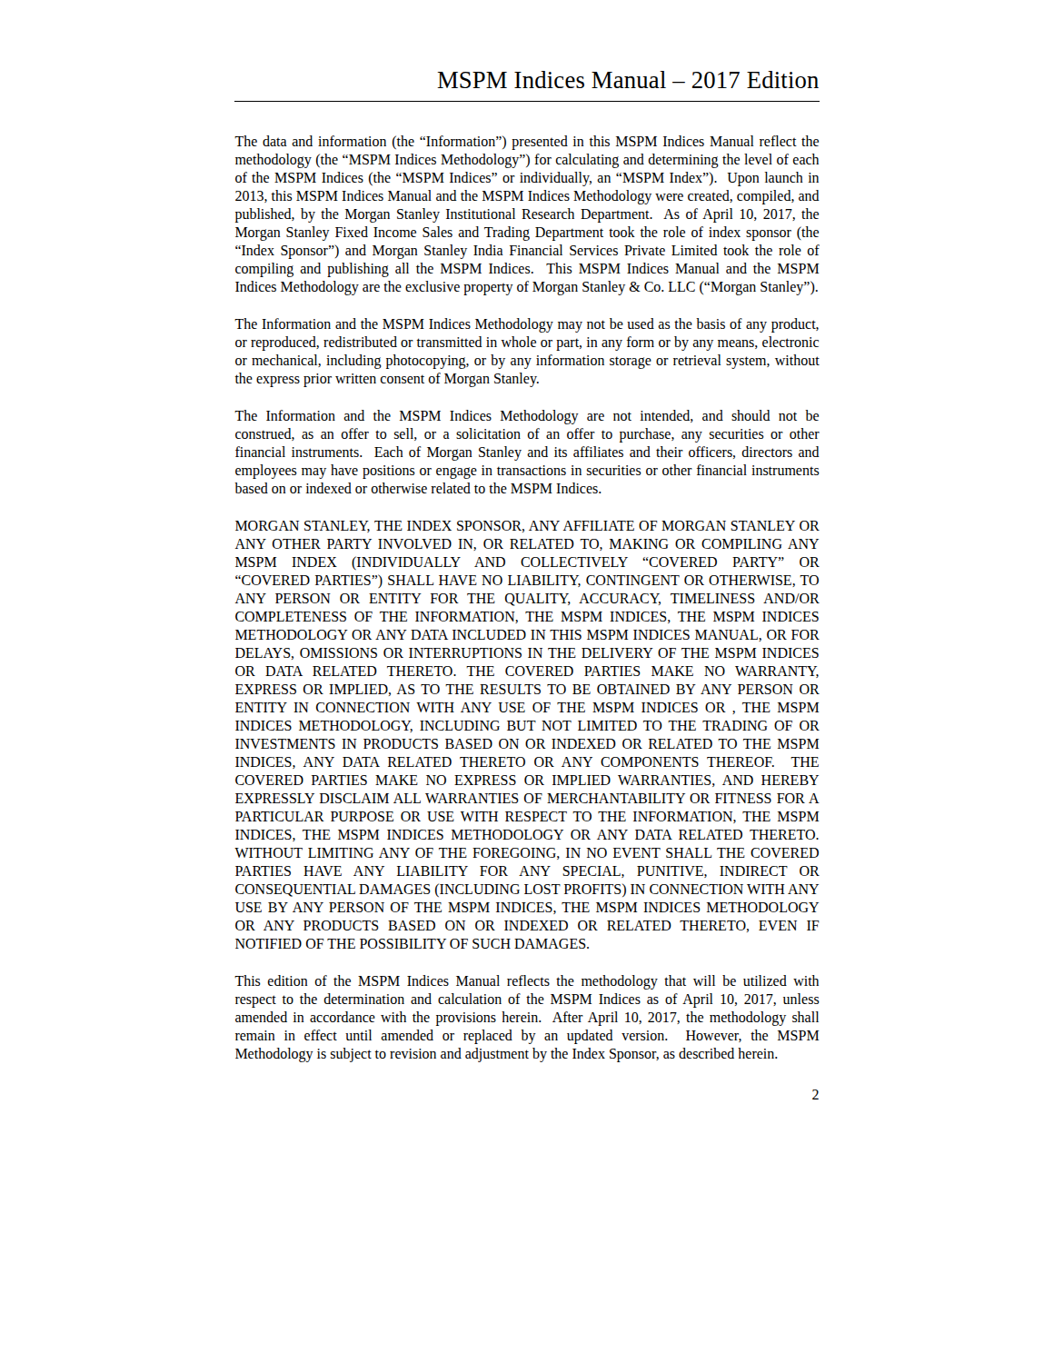MSPM Indices Manual – 2017 Edition
The data and information (the “Information”) presented in this MSPM Indices Manual reflect the methodology (the “MSPM Indices Methodology”) for calculating and determining the level of each of the MSPM Indices (the “MSPM Indices” or individually, an “MSPM Index”). Upon launch in 2013, this MSPM Indices Manual and the MSPM Indices Methodology were created, compiled, and published, by the Morgan Stanley Institutional Research Department. As of April 10, 2017, the Morgan Stanley Fixed Income Sales and Trading Department took the role of index sponsor (the “Index Sponsor”) and Morgan Stanley India Financial Services Private Limited took the role of compiling and publishing all the MSPM Indices. This MSPM Indices Manual and the MSPM Indices Methodology are the exclusive property of Morgan Stanley & Co. LLC (“Morgan Stanley”).
The Information and the MSPM Indices Methodology may not be used as the basis of any product, or reproduced, redistributed or transmitted in whole or part, in any form or by any means, electronic or mechanical, including photocopying, or by any information storage or retrieval system, without the express prior written consent of Morgan Stanley.
The Information and the MSPM Indices Methodology are not intended, and should not be construed, as an offer to sell, or a solicitation of an offer to purchase, any securities or other financial instruments. Each of Morgan Stanley and its affiliates and their officers, directors and employees may have positions or engage in transactions in securities or other financial instruments based on or indexed or otherwise related to the MSPM Indices.
MORGAN STANLEY, THE INDEX SPONSOR, ANY AFFILIATE OF MORGAN STANLEY OR ANY OTHER PARTY INVOLVED IN, OR RELATED TO, MAKING OR COMPILING ANY MSPM INDEX (INDIVIDUALLY AND COLLECTIVELY “COVERED PARTY” OR “COVERED PARTIES”) SHALL HAVE NO LIABILITY, CONTINGENT OR OTHERWISE, TO ANY PERSON OR ENTITY FOR THE QUALITY, ACCURACY, TIMELINESS AND/OR COMPLETENESS OF THE INFORMATION, THE MSPM INDICES, THE MSPM INDICES METHODOLOGY OR ANY DATA INCLUDED IN THIS MSPM INDICES MANUAL, OR FOR DELAYS, OMISSIONS OR INTERRUPTIONS IN THE DELIVERY OF THE MSPM INDICES OR DATA RELATED THERETO. THE COVERED PARTIES MAKE NO WARRANTY, EXPRESS OR IMPLIED, AS TO THE RESULTS TO BE OBTAINED BY ANY PERSON OR ENTITY IN CONNECTION WITH ANY USE OF THE MSPM INDICES OR , THE MSPM INDICES METHODOLOGY, INCLUDING BUT NOT LIMITED TO THE TRADING OF OR INVESTMENTS IN PRODUCTS BASED ON OR INDEXED OR RELATED TO THE MSPM INDICES, ANY DATA RELATED THERETO OR ANY COMPONENTS THEREOF. THE COVERED PARTIES MAKE NO EXPRESS OR IMPLIED WARRANTIES, AND HEREBY EXPRESSLY DISCLAIM ALL WARRANTIES OF MERCHANTABILITY OR FITNESS FOR A PARTICULAR PURPOSE OR USE WITH RESPECT TO THE INFORMATION, THE MSPM INDICES, THE MSPM INDICES METHODOLOGY OR ANY DATA RELATED THERETO. WITHOUT LIMITING ANY OF THE FOREGOING, IN NO EVENT SHALL THE COVERED PARTIES HAVE ANY LIABILITY FOR ANY SPECIAL, PUNITIVE, INDIRECT OR CONSEQUENTIAL DAMAGES (INCLUDING LOST PROFITS) IN CONNECTION WITH ANY USE BY ANY PERSON OF THE MSPM INDICES, THE MSPM INDICES METHODOLOGY OR ANY PRODUCTS BASED ON OR INDEXED OR RELATED THERETO, EVEN IF NOTIFIED OF THE POSSIBILITY OF SUCH DAMAGES.
This edition of the MSPM Indices Manual reflects the methodology that will be utilized with respect to the determination and calculation of the MSPM Indices as of April 10, 2017, unless amended in accordance with the provisions herein. After April 10, 2017, the methodology shall remain in effect until amended or replaced by an updated version. However, the MSPM Methodology is subject to revision and adjustment by the Index Sponsor, as described herein.
2